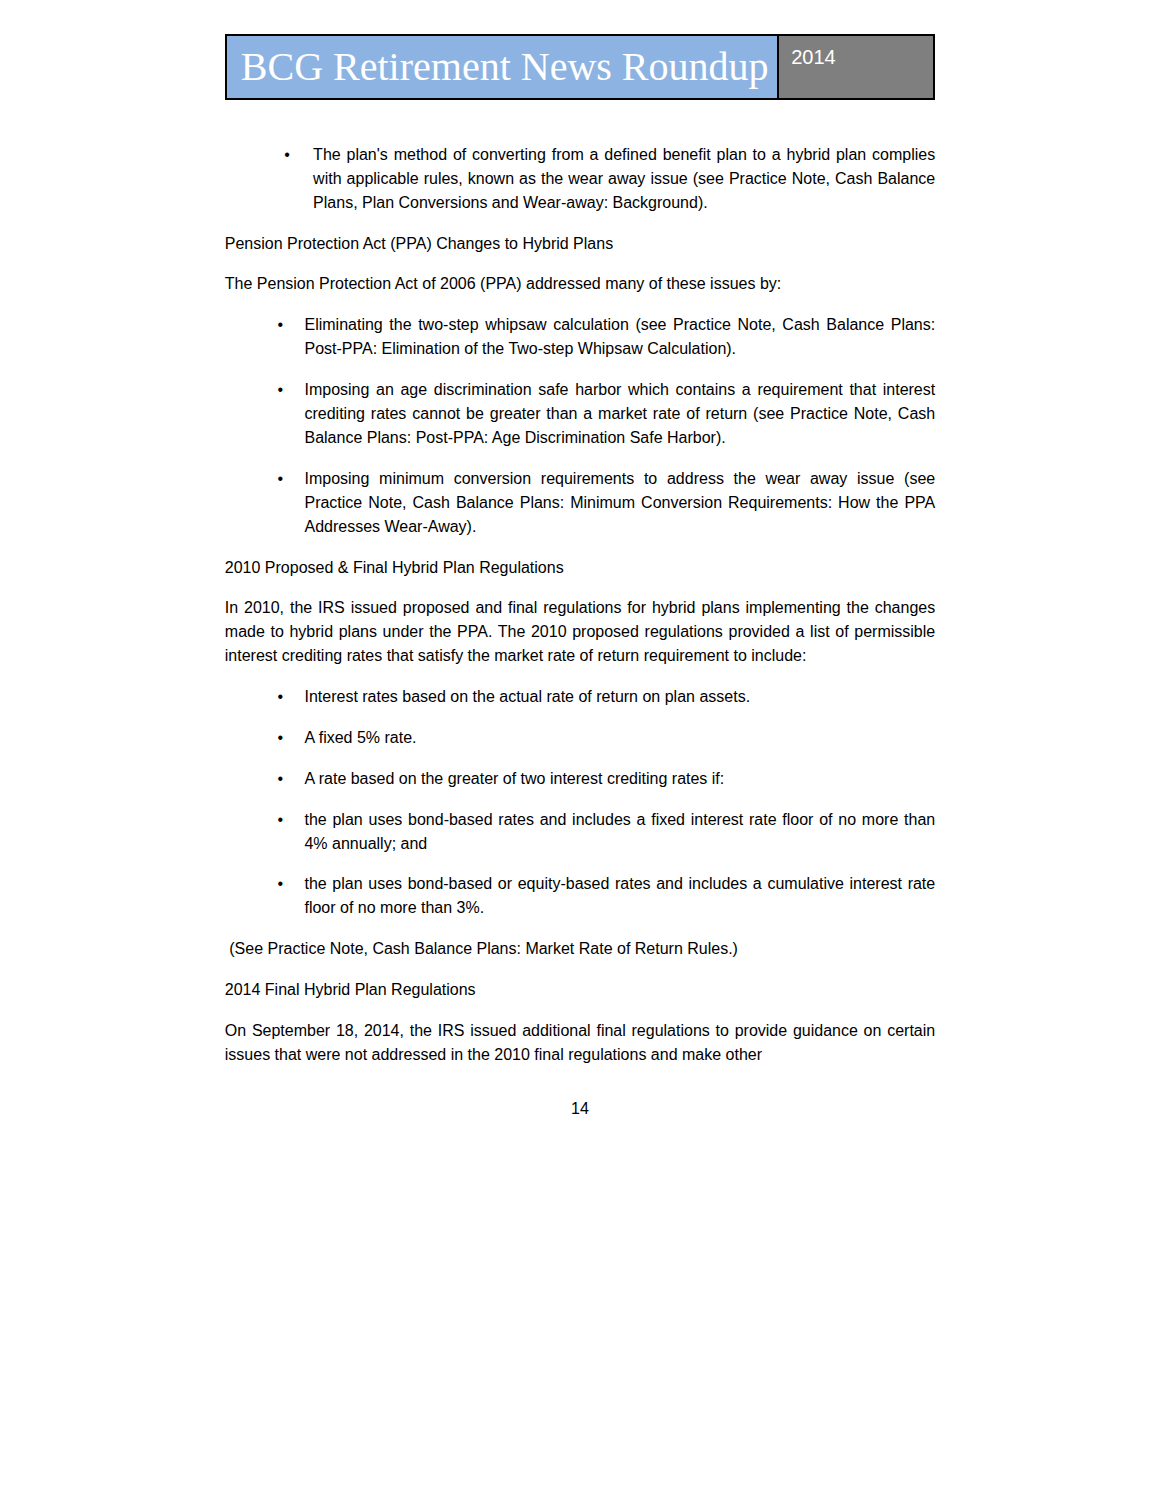BCG Retirement News Roundup
2014
The plan's method of converting from a defined benefit plan to a hybrid plan complies with applicable rules, known as the wear away issue (see Practice Note, Cash Balance Plans, Plan Conversions and Wear-away: Background).
Pension Protection Act (PPA) Changes to Hybrid Plans
The Pension Protection Act of 2006 (PPA) addressed many of these issues by:
Eliminating the two-step whipsaw calculation (see Practice Note, Cash Balance Plans: Post-PPA: Elimination of the Two-step Whipsaw Calculation).
Imposing an age discrimination safe harbor which contains a requirement that interest crediting rates cannot be greater than a market rate of return (see Practice Note, Cash Balance Plans: Post-PPA: Age Discrimination Safe Harbor).
Imposing minimum conversion requirements to address the wear away issue (see Practice Note, Cash Balance Plans: Minimum Conversion Requirements: How the PPA Addresses Wear-Away).
2010 Proposed & Final Hybrid Plan Regulations
In 2010, the IRS issued proposed and final regulations for hybrid plans implementing the changes made to hybrid plans under the PPA. The 2010 proposed regulations provided a list of permissible interest crediting rates that satisfy the market rate of return requirement to include:
Interest rates based on the actual rate of return on plan assets.
A fixed 5% rate.
A rate based on the greater of two interest crediting rates if:
the plan uses bond-based rates and includes a fixed interest rate floor of no more than 4% annually; and
the plan uses bond-based or equity-based rates and includes a cumulative interest rate floor of no more than 3%.
(See Practice Note, Cash Balance Plans: Market Rate of Return Rules.)
2014 Final Hybrid Plan Regulations
On September 18, 2014, the IRS issued additional final regulations to provide guidance on certain issues that were not addressed in the 2010 final regulations and make other
14